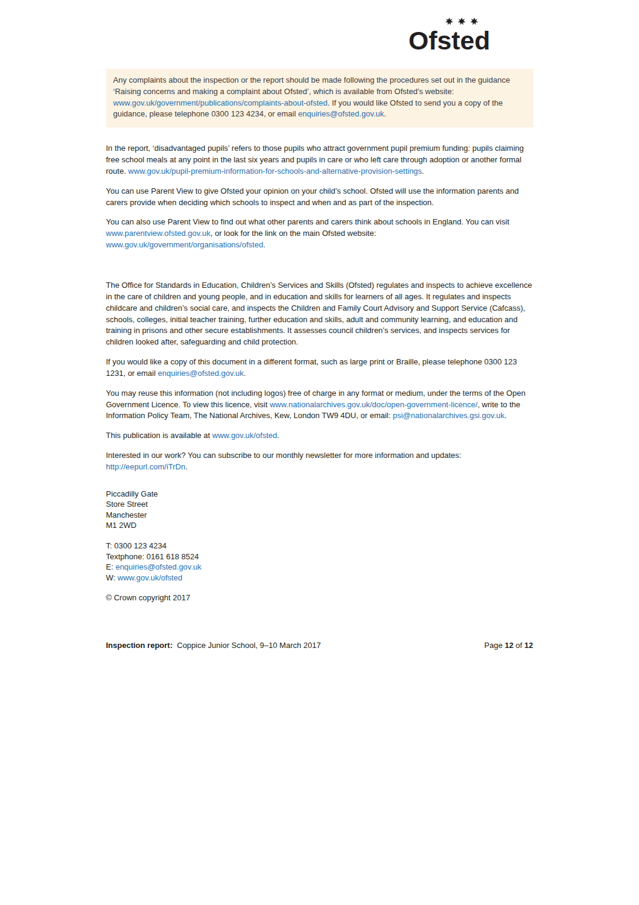Any complaints about the inspection or the report should be made following the procedures set out in the guidance ‘Raising concerns and making a complaint about Ofsted’, which is available from Ofsted’s website: www.gov.uk/government/publications/complaints-about-ofsted. If you would like Ofsted to send you a copy of the guidance, please telephone 0300 123 4234, or email enquiries@ofsted.gov.uk.
In the report, ‘disadvantaged pupils’ refers to those pupils who attract government pupil premium funding: pupils claiming free school meals at any point in the last six years and pupils in care or who left care through adoption or another formal route. www.gov.uk/pupil-premium-information-for-schools-and-alternative-provision-settings.
You can use Parent View to give Ofsted your opinion on your child’s school. Ofsted will use the information parents and carers provide when deciding which schools to inspect and when and as part of the inspection.
You can also use Parent View to find out what other parents and carers think about schools in England. You can visit www.parentview.ofsted.gov.uk, or look for the link on the main Ofsted website: www.gov.uk/government/organisations/ofsted.
The Office for Standards in Education, Children’s Services and Skills (Ofsted) regulates and inspects to achieve excellence in the care of children and young people, and in education and skills for learners of all ages. It regulates and inspects childcare and children’s social care, and inspects the Children and Family Court Advisory and Support Service (Cafcass), schools, colleges, initial teacher training, further education and skills, adult and community learning, and education and training in prisons and other secure establishments. It assesses council children’s services, and inspects services for children looked after, safeguarding and child protection.
If you would like a copy of this document in a different format, such as large print or Braille, please telephone 0300 123 1231, or email enquiries@ofsted.gov.uk.
You may reuse this information (not including logos) free of charge in any format or medium, under the terms of the Open Government Licence. To view this licence, visit www.nationalarchives.gov.uk/doc/open-government-licence/, write to the Information Policy Team, The National Archives, Kew, London TW9 4DU, or email: psi@nationalarchives.gsi.gov.uk.
This publication is available at www.gov.uk/ofsted.
Interested in our work? You can subscribe to our monthly newsletter for more information and updates: http://eepurl.com/iTrDn.
Piccadilly Gate
Store Street
Manchester
M1 2WD
T: 0300 123 4234
Textphone: 0161 618 8524
E: enquiries@ofsted.gov.uk
W: www.gov.uk/ofsted
© Crown copyright 2017
Inspection report: Coppice Junior School, 9–10 March 2017
Page 12 of 12